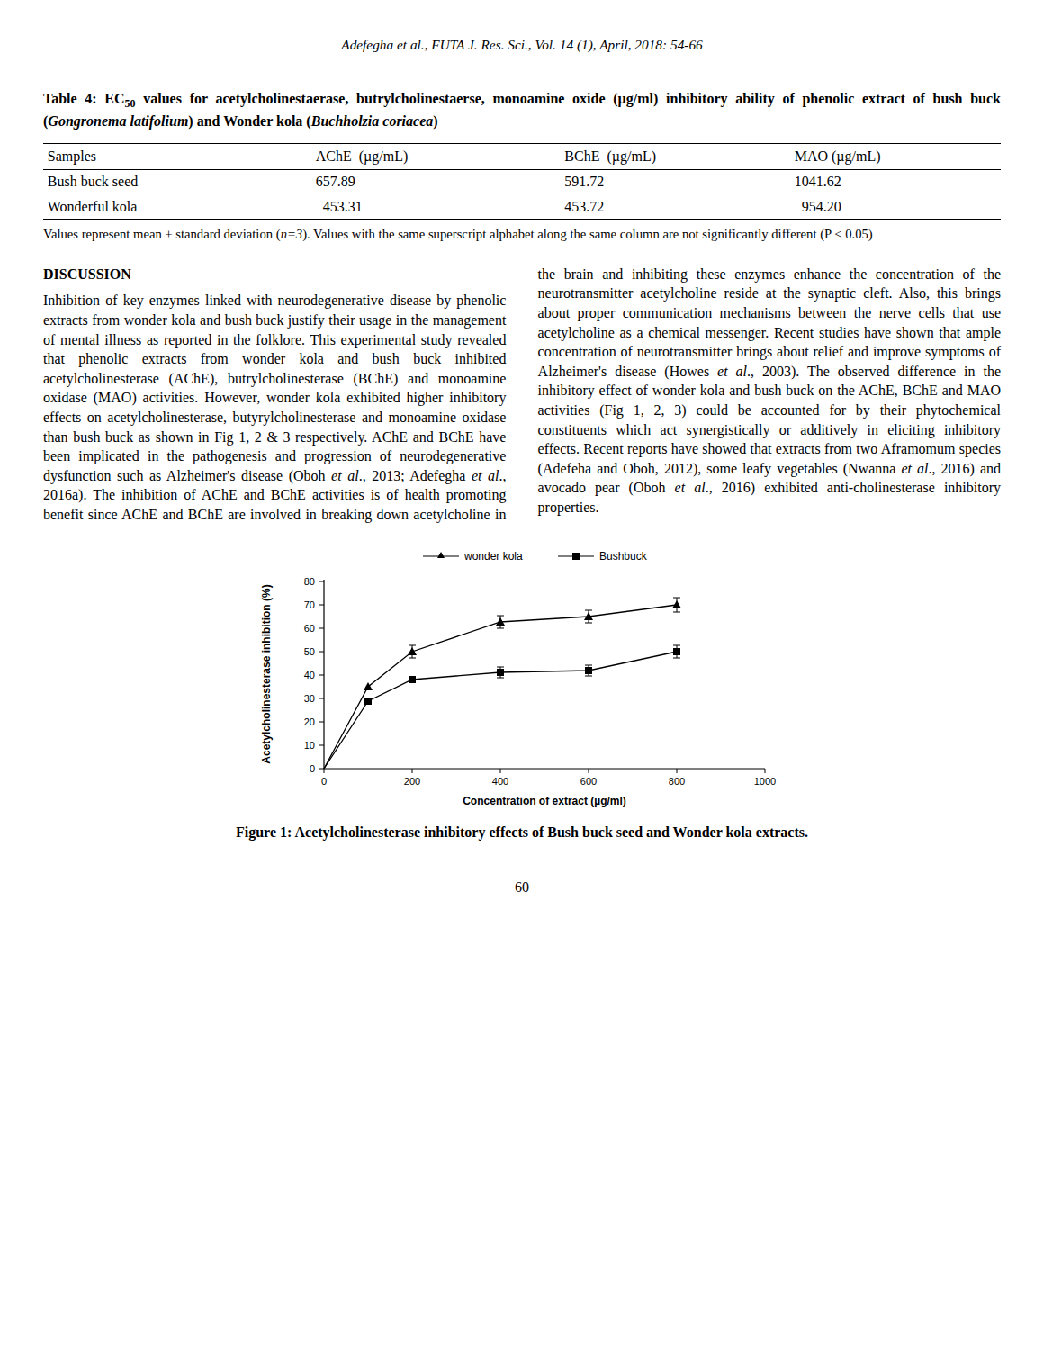Adefegha et al., FUTA J. Res. Sci., Vol. 14 (1), April, 2018: 54-66
Table 4: EC50 values for acetylcholinestaerase, butrylcholinestaerse, monoamine oxide (µg/ml) inhibitory ability of phenolic extract of bush buck (Gongronema latifolium) and Wonder kola (Buchholzia coriacea)
| Samples | AChE (µg/mL) | BChE (µg/mL) | MAO (µg/mL) |
| --- | --- | --- | --- |
| Bush buck seed | 657.89 | 591.72 | 1041.62 |
| Wonderful kola | 453.31 | 453.72 | 954.20 |
Values represent mean ± standard deviation (n=3). Values with the same superscript alphabet along the same column are not significantly different (P < 0.05)
DISCUSSION
Inhibition of key enzymes linked with neurodegenerative disease by phenolic extracts from wonder kola and bush buck justify their usage in the management of mental illness as reported in the folklore. This experimental study revealed that phenolic extracts from wonder kola and bush buck inhibited acetylcholinesterase (AChE), butrylcholinesterase (BChE) and monoamine oxidase (MAO) activities. However, wonder kola exhibited higher inhibitory effects on acetylcholinesterase, butyrylcholinesterase and monoamine oxidase than bush buck as shown in Fig 1, 2 & 3 respectively. AChE and BChE have been implicated in the pathogenesis and progression of neurodegenerative dysfunction such as Alzheimer's disease (Oboh et al., 2013; Adefegha et al., 2016a). The inhibition of AChE and BChE activities is of health promoting benefit since AChE and BChE are involved in breaking down acetylcholine in the brain and inhibiting these enzymes enhance the concentration of the neurotransmitter acetylcholine reside at the synaptic cleft. Also, this brings about proper communication mechanisms between the nerve cells that use acetylcholine as a chemical messenger. Recent studies have shown that ample concentration of neurotransmitter brings about relief and improve symptoms of Alzheimer's disease (Howes et al., 2003). The observed difference in the inhibitory effect of wonder kola and bush buck on the AChE, BChE and MAO activities (Fig 1, 2, 3) could be accounted for by their phytochemical constituents which act synergistically or additively in eliciting inhibitory effects. Recent reports have showed that extracts from two Aframomum species (Adefeha and Oboh, 2012), some leafy vegetables (Nwanna et al., 2016) and avocado pear (Oboh et al., 2016) exhibited anti-cholinesterase inhibitory properties.
wonder kola Bushbuck 0 10 20 30 40 50 60 70 80 0 200 400 600 800 1000 Concentration of extract (µg/ml) Acetylcholinesterase inhibition (%)
Figure 1: Acetylcholinesterase inhibitory effects of Bush buck seed and Wonder kola extracts.
60